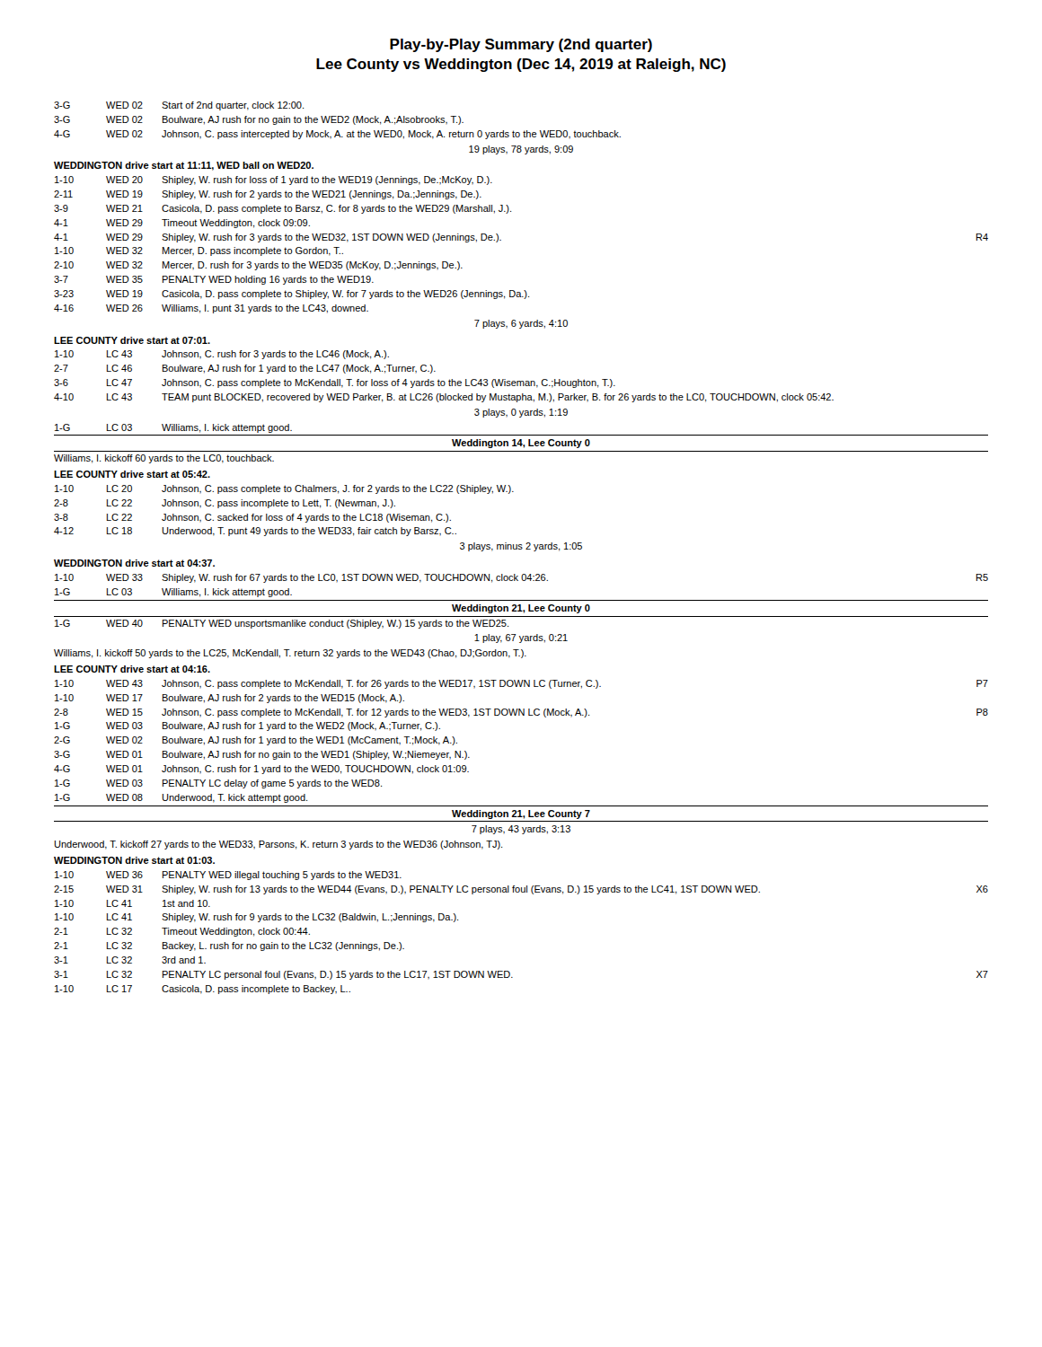Play-by-Play Summary (2nd quarter)
Lee County vs Weddington (Dec 14, 2019 at Raleigh, NC)
| 3-G | WED 02 | Start of 2nd quarter, clock 12:00. | |
| 3-G | WED 02 | Boulware, AJ rush for no gain to the WED2 (Mock, A.;Alsobrooks, T.). | |
| 4-G | WED 02 | Johnson, C. pass intercepted by Mock, A. at the WED0, Mock, A. return 0 yards to the WED0, touchback. | |
| 19 plays, 78 yards, 9:09 |
| WEDDINGTON drive start at 11:11, WED ball on WED20. |
| 1-10 | WED 20 | Shipley, W. rush for loss of 1 yard to the WED19 (Jennings, De.;McKoy, D.). | |
| 2-11 | WED 19 | Shipley, W. rush for 2 yards to the WED21 (Jennings, Da.;Jennings, De.). | |
| 3-9 | WED 21 | Casicola, D. pass complete to Barsz, C. for 8 yards to the WED29 (Marshall, J.). | |
| 4-1 | WED 29 | Timeout Weddington, clock 09:09. | |
| 4-1 | WED 29 | Shipley, W. rush for 3 yards to the WED32, 1ST DOWN WED (Jennings, De.). | R4 |
| 1-10 | WED 32 | Mercer, D. pass incomplete to Gordon, T.. | |
| 2-10 | WED 32 | Mercer, D. rush for 3 yards to the WED35 (McKoy, D.;Jennings, De.). | |
| 3-7 | WED 35 | PENALTY WED holding 16 yards to the WED19. | |
| 3-23 | WED 19 | Casicola, D. pass complete to Shipley, W. for 7 yards to the WED26 (Jennings, Da.). | |
| 4-16 | WED 26 | Williams, I. punt 31 yards to the LC43, downed. | |
| 7 plays, 6 yards, 4:10 |
| LEE COUNTY drive start at 07:01. |
| 1-10 | LC 43 | Johnson, C. rush for 3 yards to the LC46 (Mock, A.). | |
| 2-7 | LC 46 | Boulware, AJ rush for 1 yard to the LC47 (Mock, A.;Turner, C.). | |
| 3-6 | LC 47 | Johnson, C. pass complete to McKendall, T. for loss of 4 yards to the LC43 (Wiseman, C.;Houghton, T.). | |
| 4-10 | LC 43 | TEAM punt BLOCKED, recovered by WED Parker, B. at LC26 (blocked by Mustapha, M.), Parker, B. for 26 yards to the LC0, TOUCHDOWN, clock 05:42. | |
| 3 plays, 0 yards, 1:19 |
| 1-G | LC 03 | Williams, I. kick attempt good. | |
| Weddington 14, Lee County 0 |
| Williams, I. kickoff 60 yards to the LC0, touchback. |
| LEE COUNTY drive start at 05:42. |
| 1-10 | LC 20 | Johnson, C. pass complete to Chalmers, J. for 2 yards to the LC22 (Shipley, W.). | |
| 2-8 | LC 22 | Johnson, C. pass incomplete to Lett, T. (Newman, J.). | |
| 3-8 | LC 22 | Johnson, C. sacked for loss of 4 yards to the LC18 (Wiseman, C.). | |
| 4-12 | LC 18 | Underwood, T. punt 49 yards to the WED33, fair catch by Barsz, C.. | |
| 3 plays, minus 2 yards, 1:05 |
| WEDDINGTON drive start at 04:37. |
| 1-10 | WED 33 | Shipley, W. rush for 67 yards to the LC0, 1ST DOWN WED, TOUCHDOWN, clock 04:26. | R5 |
| 1-G | LC 03 | Williams, I. kick attempt good. | |
| Weddington 21, Lee County 0 |
| 1-G | WED 40 | PENALTY WED unsportsmanlike conduct (Shipley, W.) 15 yards to the WED25. | |
| 1 play, 67 yards, 0:21 |
| Williams, I. kickoff 50 yards to the LC25, McKendall, T. return 32 yards to the WED43 (Chao, DJ;Gordon, T.). |
| LEE COUNTY drive start at 04:16. |
| 1-10 | WED 43 | Johnson, C. pass complete to McKendall, T. for 26 yards to the WED17, 1ST DOWN LC (Turner, C.). | P7 |
| 1-10 | WED 17 | Boulware, AJ rush for 2 yards to the WED15 (Mock, A.). | |
| 2-8 | WED 15 | Johnson, C. pass complete to McKendall, T. for 12 yards to the WED3, 1ST DOWN LC (Mock, A.). | P8 |
| 1-G | WED 03 | Boulware, AJ rush for 1 yard to the WED2 (Mock, A.;Turner, C.). | |
| 2-G | WED 02 | Boulware, AJ rush for 1 yard to the WED1 (McCament, T.;Mock, A.). | |
| 3-G | WED 01 | Boulware, AJ rush for no gain to the WED1 (Shipley, W.;Niemeyer, N.). | |
| 4-G | WED 01 | Johnson, C. rush for 1 yard to the WED0, TOUCHDOWN, clock 01:09. | |
| 1-G | WED 03 | PENALTY LC delay of game 5 yards to the WED8. | |
| 1-G | WED 08 | Underwood, T. kick attempt good. | |
| Weddington 21, Lee County 7 |
| 7 plays, 43 yards, 3:13 |
| Underwood, T. kickoff 27 yards to the WED33, Parsons, K. return 3 yards to the WED36 (Johnson, TJ). |
| WEDDINGTON drive start at 01:03. |
| 1-10 | WED 36 | PENALTY WED illegal touching 5 yards to the WED31. | |
| 2-15 | WED 31 | Shipley, W. rush for 13 yards to the WED44 (Evans, D.), PENALTY LC personal foul (Evans, D.) 15 yards to the LC41, 1ST DOWN WED. | X6 |
| 1-10 | LC 41 | 1st and 10. | |
| 1-10 | LC 41 | Shipley, W. rush for 9 yards to the LC32 (Baldwin, L.;Jennings, Da.). | |
| 2-1 | LC 32 | Timeout Weddington, clock 00:44. | |
| 2-1 | LC 32 | Backey, L. rush for no gain to the LC32 (Jennings, De.). | |
| 3-1 | LC 32 | 3rd and 1. | |
| 3-1 | LC 32 | PENALTY LC personal foul (Evans, D.) 15 yards to the LC17, 1ST DOWN WED. | X7 |
| 1-10 | LC 17 | Casicola, D. pass incomplete to Backey, L.. | |